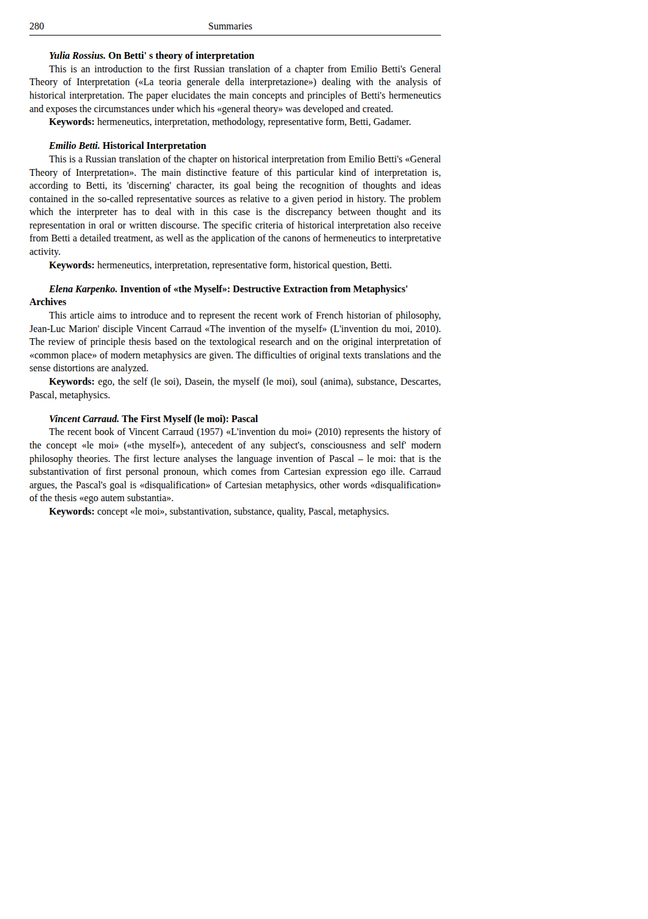280 Summaries
Yulia Rossius. On Betti' s theory of interpretation
This is an introduction to the first Russian translation of a chapter from Emilio Betti's General Theory of Interpretation («La teoria generale della interpretazione») dealing with the analysis of historical interpretation. The paper elucidates the main concepts and principles of Betti's hermeneutics and exposes the circumstances under which his «general theory» was developed and created.
Keywords: hermeneutics, interpretation, methodology, representative form, Betti, Gadamer.
Emilio Betti. Historical Interpretation
This is a Russian translation of the chapter on historical interpretation from Emilio Betti's «General Theory of Interpretation». The main distinctive feature of this particular kind of interpretation is, according to Betti, its 'discerning' character, its goal being the recognition of thoughts and ideas contained in the so-called representative sources as relative to a given period in history. The problem which the interpreter has to deal with in this case is the discrepancy between thought and its representation in oral or written discourse. The specific criteria of historical interpretation also receive from Betti a detailed treatment, as well as the application of the canons of hermeneutics to interpretative activity.
Keywords: hermeneutics, interpretation, representative form, historical question, Betti.
Elena Karpenko. Invention of «the Myself»: Destructive Extraction from Metaphysics' Archives
This article aims to introduce and to represent the recent work of French historian of philosophy, Jean-Luc Marion' disciple Vincent Carraud «The invention of the myself» (L'invention du moi, 2010). The review of principle thesis based on the textological research and on the original interpretation of «common place» of modern metaphysics are given. The difficulties of original texts translations and the sense distortions are analyzed.
Keywords: ego, the self (le soi), Dasein, the myself (le moi), soul (anima), substance, Descartes, Pascal, metaphysics.
Vincent Carraud. The First Myself (le moi): Pascal
The recent book of Vincent Carraud (1957) «L'invention du moi» (2010) represents the history of the concept «le moi» («the myself»), antecedent of any subject's, consciousness and self' modern philosophy theories. The first lecture analyses the language invention of Pascal – le moi: that is the substantivation of first personal pronoun, which comes from Cartesian expression ego ille. Carraud argues, the Pascal's goal is «disqualification» of Cartesian metaphysics, other words «disqualification» of the thesis «ego autem substantia».
Keywords: concept «le moi», substantivation, substance, quality, Pascal, metaphysics.